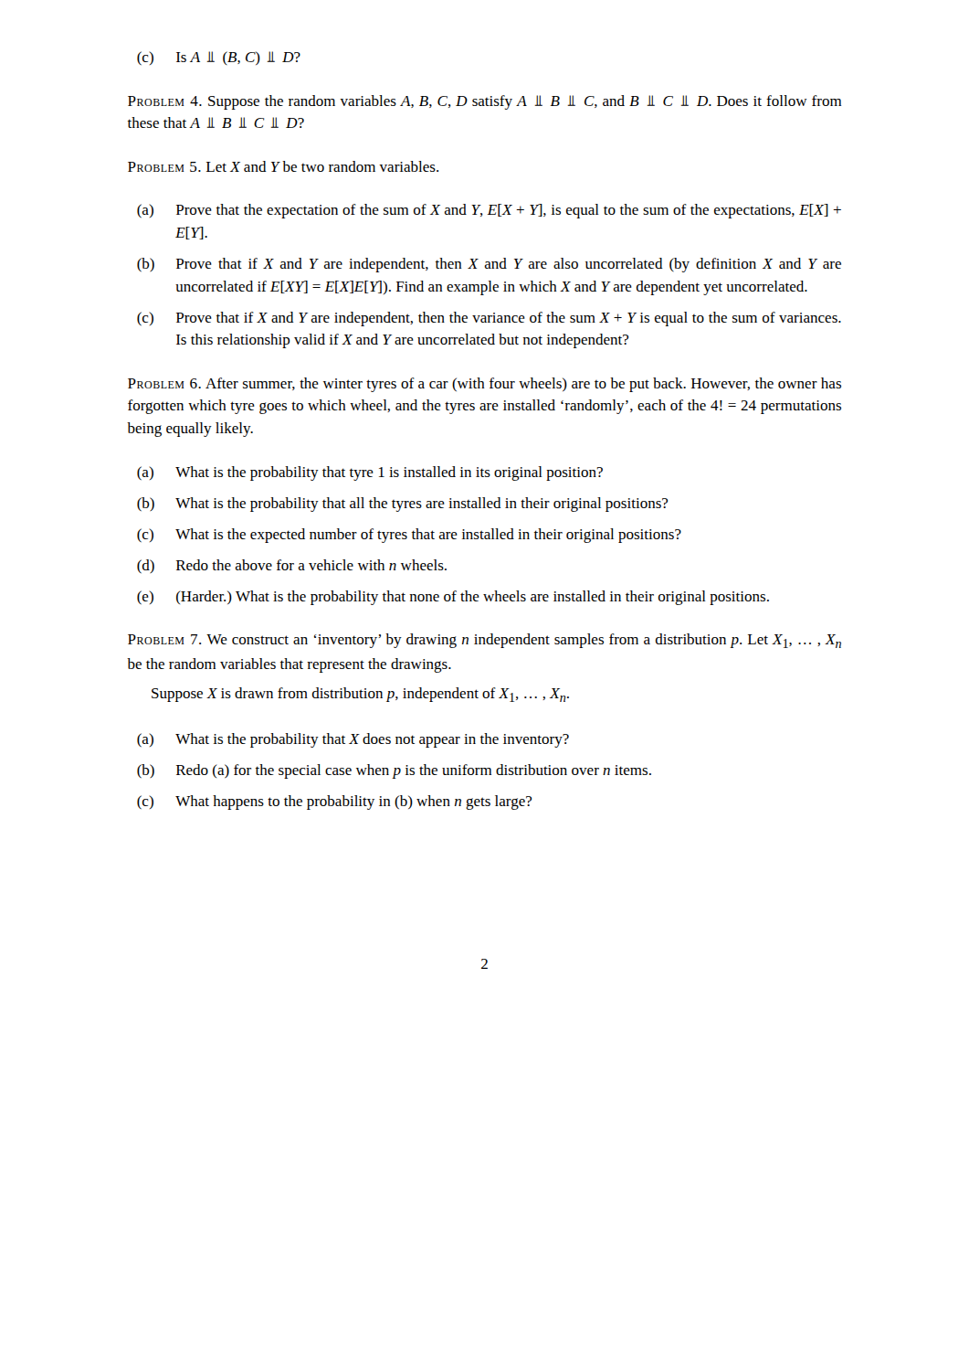Is A ⫫ (B, C) ⫫ D?
Problem 4. Suppose the random variables A, B, C, D satisfy A ⫫ B ⫫ C, and B ⫫ C ⫫ D. Does it follow from these that A ⫫ B ⫫ C ⫫ D?
Problem 5. Let X and Y be two random variables.
Prove that the expectation of the sum of X and Y, E[X + Y], is equal to the sum of the expectations, E[X] + E[Y].
Prove that if X and Y are independent, then X and Y are also uncorrelated (by definition X and Y are uncorrelated if E[XY] = E[X]E[Y]). Find an example in which X and Y are dependent yet uncorrelated.
Prove that if X and Y are independent, then the variance of the sum X + Y is equal to the sum of variances. Is this relationship valid if X and Y are uncorrelated but not independent?
Problem 6. After summer, the winter tyres of a car (with four wheels) are to be put back. However, the owner has forgotten which tyre goes to which wheel, and the tyres are installed ‘randomly’, each of the 4! = 24 permutations being equally likely.
What is the probability that tyre 1 is installed in its original position?
What is the probability that all the tyres are installed in their original positions?
What is the expected number of tyres that are installed in their original positions?
Redo the above for a vehicle with n wheels.
(Harder.) What is the probability that none of the wheels are installed in their original positions.
Problem 7. We construct an ‘inventory’ by drawing n independent samples from a distribution p. Let X1, … , Xn be the random variables that represent the drawings.
Suppose X is drawn from distribution p, independent of X1, … , Xn.
What is the probability that X does not appear in the inventory?
Redo (a) for the special case when p is the uniform distribution over n items.
What happens to the probability in (b) when n gets large?
2